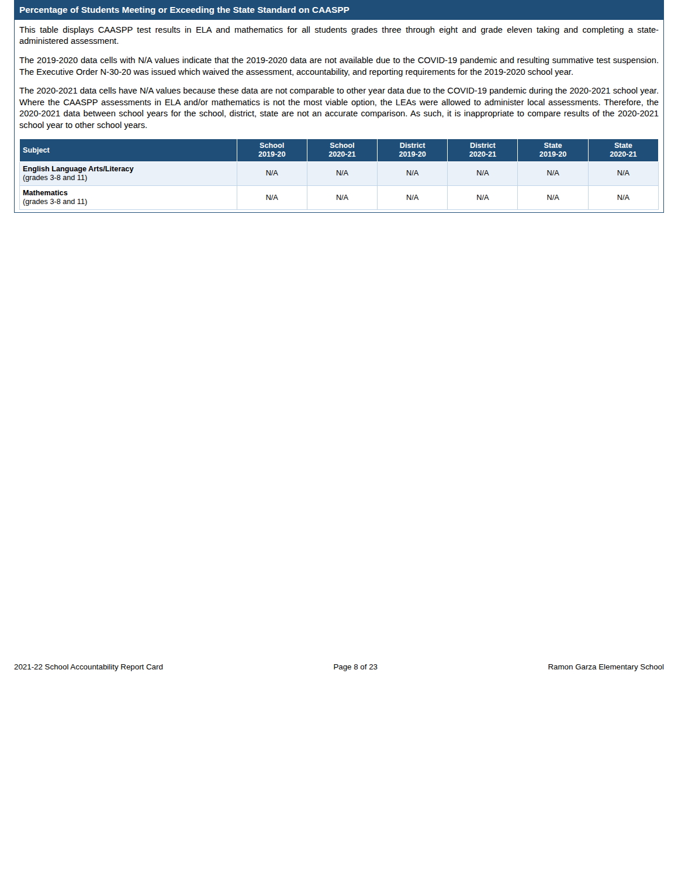Percentage of Students Meeting or Exceeding the State Standard on CAASPP
This table displays CAASPP test results in ELA and mathematics for all students grades three through eight and grade eleven taking and completing a state-administered assessment.
The 2019-2020 data cells with N/A values indicate that the 2019-2020 data are not available due to the COVID-19 pandemic and resulting summative test suspension. The Executive Order N-30-20 was issued which waived the assessment, accountability, and reporting requirements for the 2019-2020 school year.
The 2020-2021 data cells have N/A values because these data are not comparable to other year data due to the COVID-19 pandemic during the 2020-2021 school year. Where the CAASPP assessments in ELA and/or mathematics is not the most viable option, the LEAs were allowed to administer local assessments. Therefore, the 2020-2021 data between school years for the school, district, state are not an accurate comparison. As such, it is inappropriate to compare results of the 2020-2021 school year to other school years.
| Subject | School 2019-20 | School 2020-21 | District 2019-20 | District 2020-21 | State 2019-20 | State 2020-21 |
| --- | --- | --- | --- | --- | --- | --- |
| English Language Arts/Literacy (grades 3-8 and 11) | N/A | N/A | N/A | N/A | N/A | N/A |
| Mathematics (grades 3-8 and 11) | N/A | N/A | N/A | N/A | N/A | N/A |
2021-22 School Accountability Report Card
Page 8 of 23
Ramon Garza Elementary School